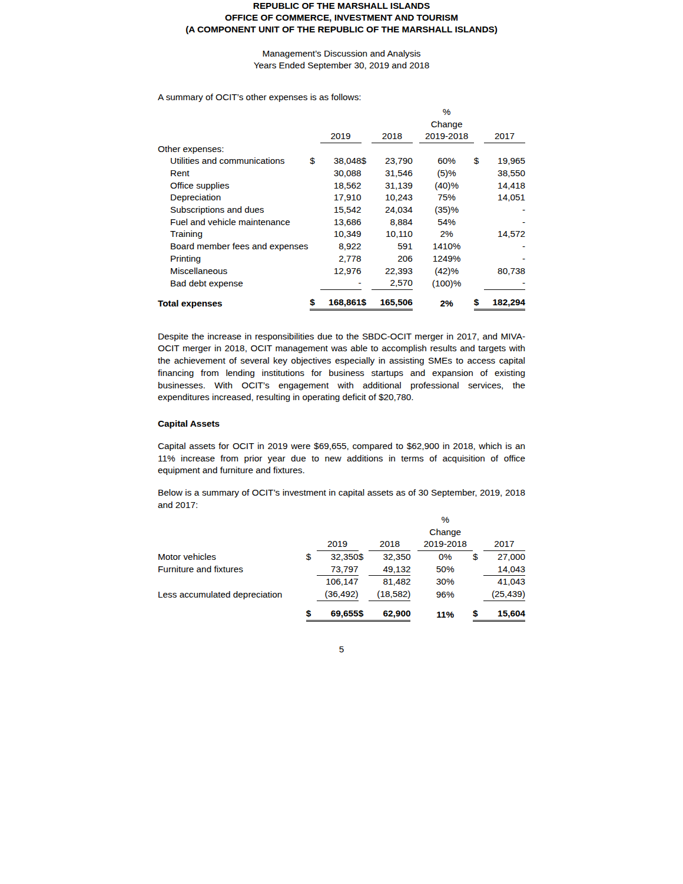REPUBLIC OF THE MARSHALL ISLANDS
OFFICE OF COMMERCE, INVESTMENT AND TOURISM
(A COMPONENT UNIT OF THE REPUBLIC OF THE MARSHALL ISLANDS)
Management’s Discussion and Analysis
Years Ended September 30, 2019 and 2018
A summary of OCIT’s other expenses is as follows:
| | | | | | | % | | |
| | | | | | | Change | | |
| | | 2019 | | 2018 | | 2019-2018 | | 2017 |
| Other expenses: | | | | | | | | |
| Utilities and communications | $ | 38,048 | $ | 23,790 | | 60% | $ | 19,965 |
| Rent | | 30,088 | | 31,546 | | (5)% | | 38,550 |
| Office supplies | | 18,562 | | 31,139 | | (40)% | | 14,418 |
| Depreciation | | 17,910 | | 10,243 | | 75% | | 14,051 |
| Subscriptions and dues | | 15,542 | | 24,034 | | (35)% | | - |
| Fuel and vehicle maintenance | | 13,686 | | 8,884 | | 54% | | - |
| Training | | 10,349 | | 10,110 | | 2% | | 14,572 |
| Board member fees and expenses | | 8,922 | | 591 | | 1410% | | - |
| Printing | | 2,778 | | 206 | | 1249% | | - |
| Miscellaneous | | 12,976 | | 22,393 | | (42)% | | 80,738 |
| Bad debt expense | | - | | 2,570 | | (100)% | | - |
| Total expenses | $ | 168,861 | $ | 165,506 | | 2% | $ | 182,294 |
Despite the increase in responsibilities due to the SBDC-OCIT merger in 2017, and MIVA-OCIT merger in 2018, OCIT management was able to accomplish results and targets with the achievement of several key objectives especially in assisting SMEs to access capital financing from lending institutions for business startups and expansion of existing businesses. With OCIT’s engagement with additional professional services, the expenditures increased, resulting in operating deficit of $20,780.
Capital Assets
Capital assets for OCIT in 2019 were $69,655, compared to $62,900 in 2018, which is an 11% increase from prior year due to new additions in terms of acquisition of office equipment and furniture and fixtures.
Below is a summary of OCIT’s investment in capital assets as of 30 September, 2019, 2018 and 2017:
| | | | | | | % | | |
| | | | | | | Change | | |
| | | 2019 | | 2018 | | 2019-2018 | | 2017 |
| Motor vehicles | $ | 32,350 | $ | 32,350 | | 0% | $ | 27,000 |
| Furniture and fixtures | | 73,797 | | 49,132 | | 50% | | 14,043 |
| | | 106,147 | | 81,482 | | 30% | | 41,043 |
| Less accumulated depreciation | | (36,492) | | (18,582) | | 96% | | (25,439) |
| | $ | 69,655 | $ | 62,900 | | 11% | $ | 15,604 |
5